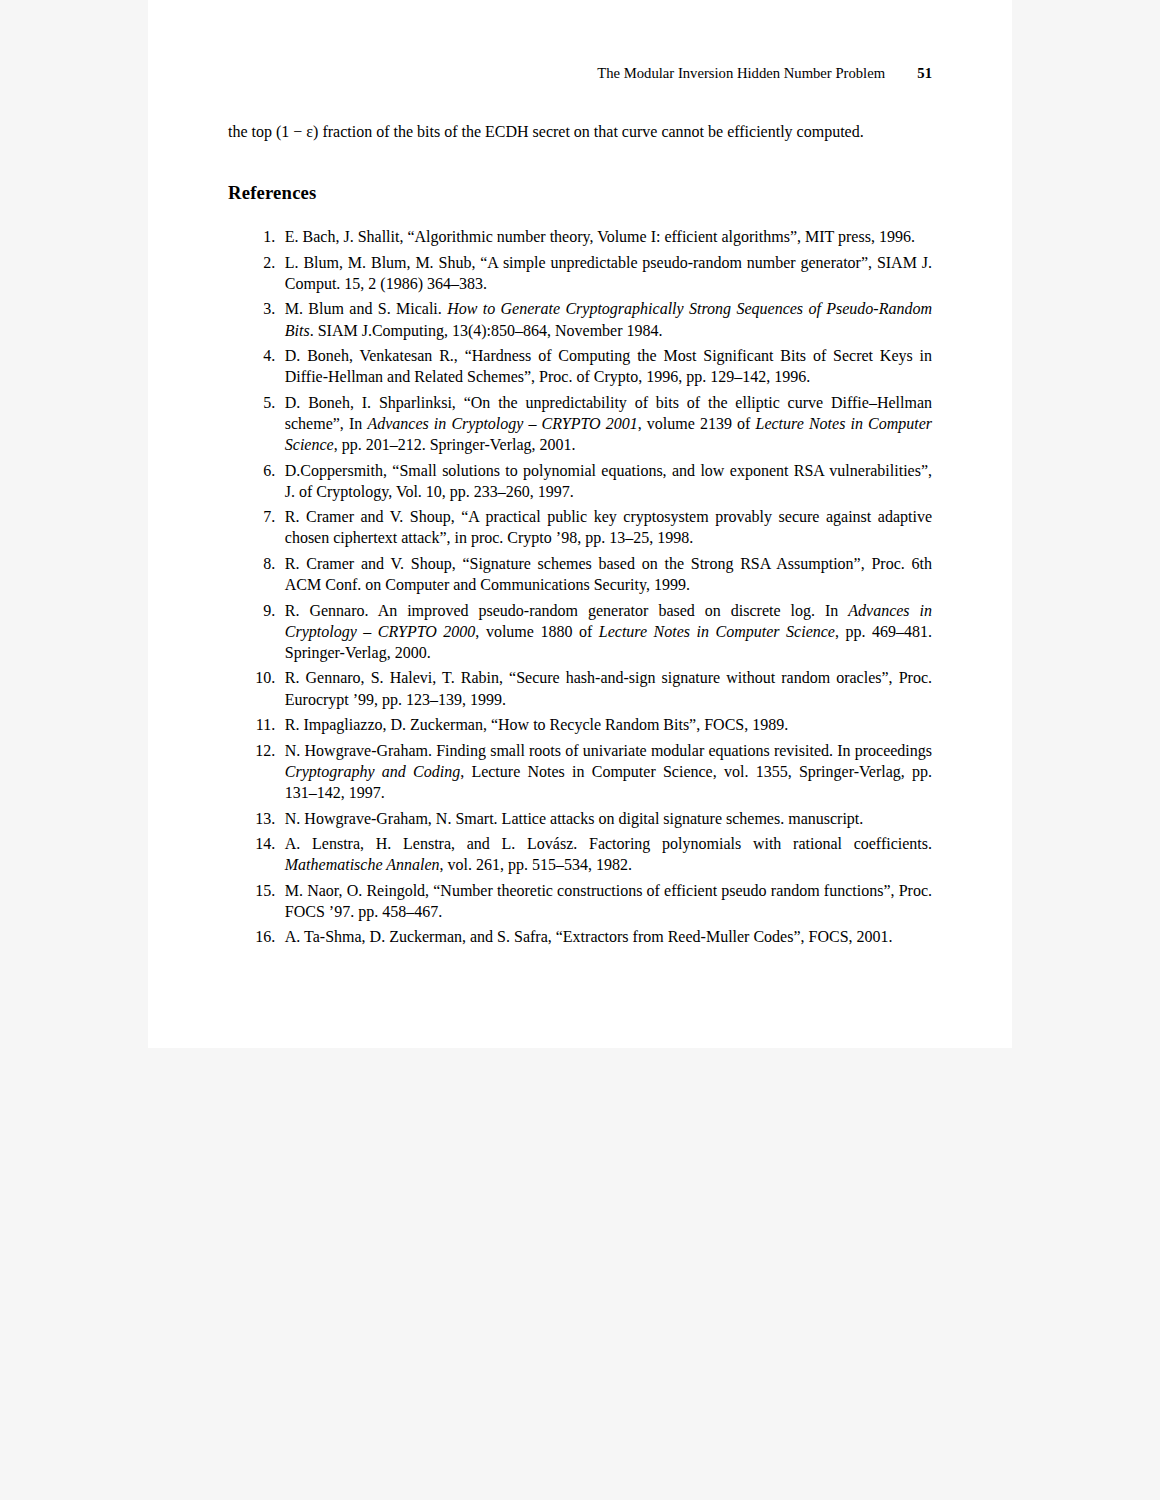The Modular Inversion Hidden Number Problem 51
the top (1 − ε) fraction of the bits of the ECDH secret on that curve cannot be efficiently computed.
References
E. Bach, J. Shallit, “Algorithmic number theory, Volume I: efficient algorithms”, MIT press, 1996.
L. Blum, M. Blum, M. Shub, “A simple unpredictable pseudo-random number generator”, SIAM J. Comput. 15, 2 (1986) 364–383.
M. Blum and S. Micali. How to Generate Cryptographically Strong Sequences of Pseudo-Random Bits. SIAM J.Computing, 13(4):850–864, November 1984.
D. Boneh, Venkatesan R., “Hardness of Computing the Most Significant Bits of Secret Keys in Diffie-Hellman and Related Schemes”, Proc. of Crypto, 1996, pp. 129–142, 1996.
D. Boneh, I. Shparlinksi, “On the unpredictability of bits of the elliptic curve Diffie–Hellman scheme”, In Advances in Cryptology – CRYPTO 2001, volume 2139 of Lecture Notes in Computer Science, pp. 201–212. Springer-Verlag, 2001.
D.Coppersmith, “Small solutions to polynomial equations, and low exponent RSA vulnerabilities”, J. of Cryptology, Vol. 10, pp. 233–260, 1997.
R. Cramer and V. Shoup, “A practical public key cryptosystem provably secure against adaptive chosen ciphertext attack”, in proc. Crypto ’98, pp. 13–25, 1998.
R. Cramer and V. Shoup, “Signature schemes based on the Strong RSA Assumption”, Proc. 6th ACM Conf. on Computer and Communications Security, 1999.
R. Gennaro. An improved pseudo-random generator based on discrete log. In Advances in Cryptology – CRYPTO 2000, volume 1880 of Lecture Notes in Computer Science, pp. 469–481. Springer-Verlag, 2000.
R. Gennaro, S. Halevi, T. Rabin, “Secure hash-and-sign signature without random oracles”, Proc. Eurocrypt ’99, pp. 123–139, 1999.
R. Impagliazzo, D. Zuckerman, “How to Recycle Random Bits”, FOCS, 1989.
N. Howgrave-Graham. Finding small roots of univariate modular equations revisited. In proceedings Cryptography and Coding, Lecture Notes in Computer Science, vol. 1355, Springer-Verlag, pp. 131–142, 1997.
N. Howgrave-Graham, N. Smart. Lattice attacks on digital signature schemes. manuscript.
A. Lenstra, H. Lenstra, and L. Lovász. Factoring polynomials with rational coefficients. Mathematische Annalen, vol. 261, pp. 515–534, 1982.
M. Naor, O. Reingold, “Number theoretic constructions of efficient pseudo random functions”, Proc. FOCS ’97. pp. 458–467.
A. Ta-Shma, D. Zuckerman, and S. Safra, “Extractors from Reed-Muller Codes”, FOCS, 2001.